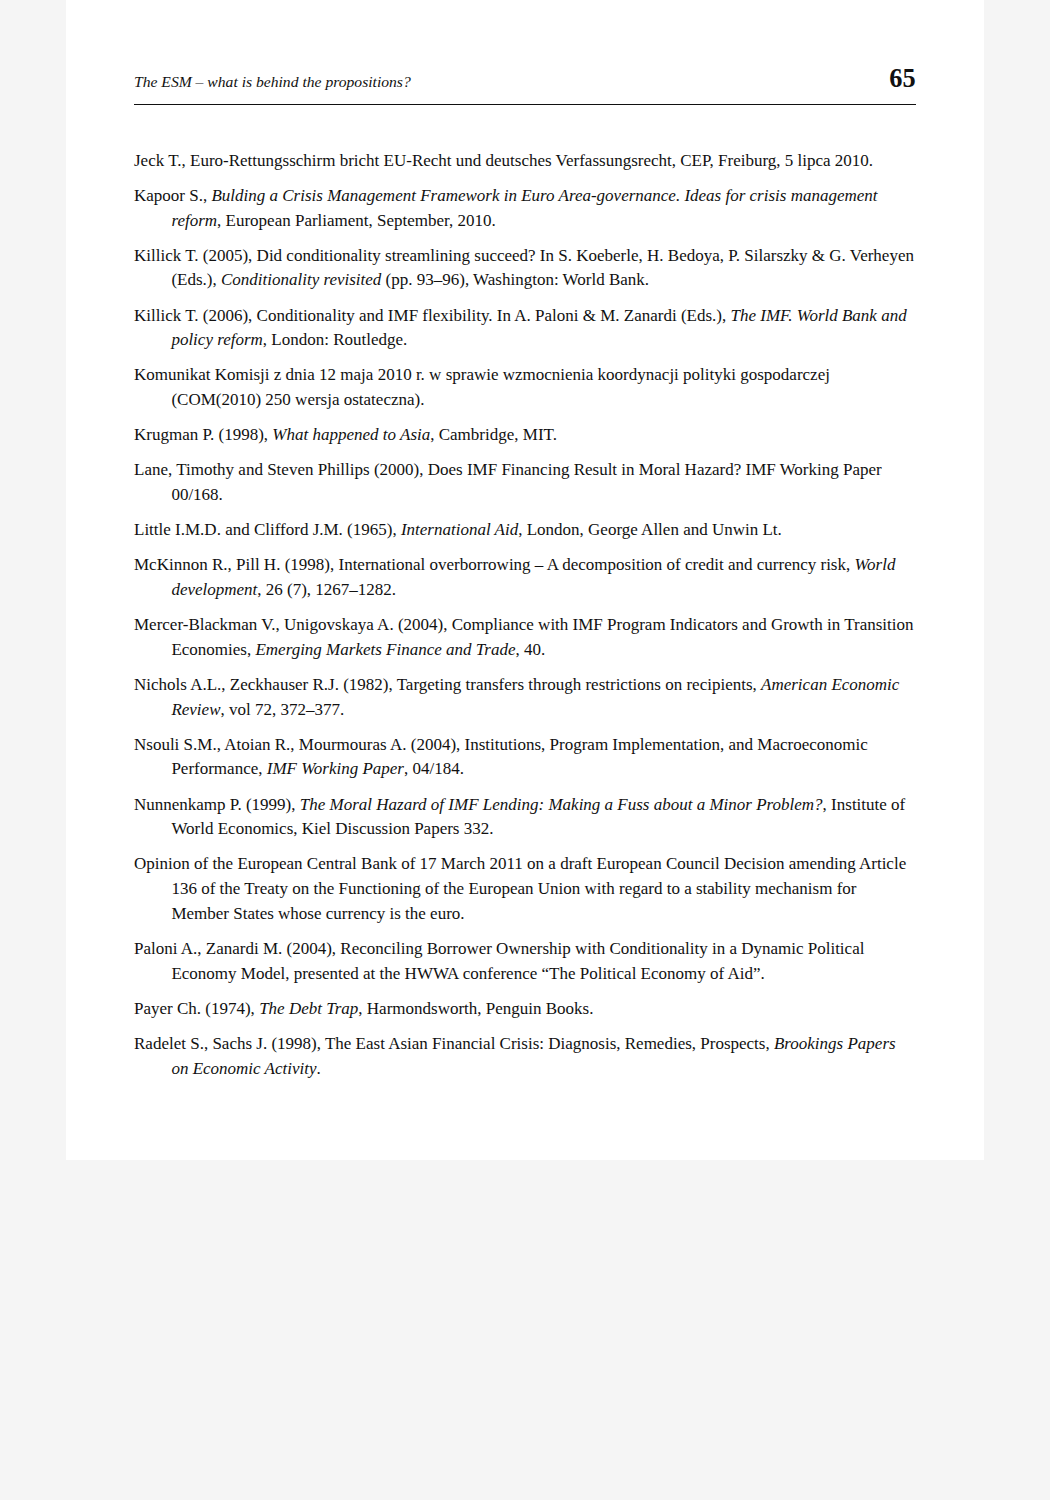The ESM – what is behind the propositions? 65
Jeck T., Euro-Rettungsschirm bricht EU-Recht und deutsches Verfassungsrecht, CEP, Freiburg, 5 lipca 2010.
Kapoor S., Bulding a Crisis Management Framework in Euro Area-governance. Ideas for crisis management reform, European Parliament, September, 2010.
Killick T. (2005), Did conditionality streamlining succeed? In S. Koeberle, H. Bedoya, P. Silarszky & G. Verheyen (Eds.), Conditionality revisited (pp. 93–96), Washington: World Bank.
Killick T. (2006), Conditionality and IMF flexibility. In A. Paloni & M. Zanardi (Eds.), The IMF. World Bank and policy reform, London: Routledge.
Komunikat Komisji z dnia 12 maja 2010 r. w sprawie wzmocnienia koordynacji polityki gospodarczej (COM(2010) 250 wersja ostateczna).
Krugman P. (1998), What happened to Asia, Cambridge, MIT.
Lane, Timothy and Steven Phillips (2000), Does IMF Financing Result in Moral Hazard? IMF Working Paper 00/168.
Little I.M.D. and Clifford J.M. (1965), International Aid, London, George Allen and Unwin Lt.
McKinnon R., Pill H. (1998), International overborrowing – A decomposition of credit and currency risk, World development, 26 (7), 1267–1282.
Mercer-Blackman V., Unigovskaya A. (2004), Compliance with IMF Program Indicators and Growth in Transition Economies, Emerging Markets Finance and Trade, 40.
Nichols A.L., Zeckhauser R.J. (1982), Targeting transfers through restrictions on recipients, American Economic Review, vol 72, 372–377.
Nsouli S.M., Atoian R., Mourmouras A. (2004), Institutions, Program Implementation, and Macroeconomic Performance, IMF Working Paper, 04/184.
Nunnenkamp P. (1999), The Moral Hazard of IMF Lending: Making a Fuss about a Minor Problem?, Institute of World Economics, Kiel Discussion Papers 332.
Opinion of the European Central Bank of 17 March 2011 on a draft European Council Decision amending Article 136 of the Treaty on the Functioning of the European Union with regard to a stability mechanism for Member States whose currency is the euro.
Paloni A., Zanardi M. (2004), Reconciling Borrower Ownership with Conditionality in a Dynamic Political Economy Model, presented at the HWWA conference “The Political Economy of Aid”.
Payer Ch. (1974), The Debt Trap, Harmondsworth, Penguin Books.
Radelet S., Sachs J. (1998), The East Asian Financial Crisis: Diagnosis, Remedies, Prospects, Brookings Papers on Economic Activity.